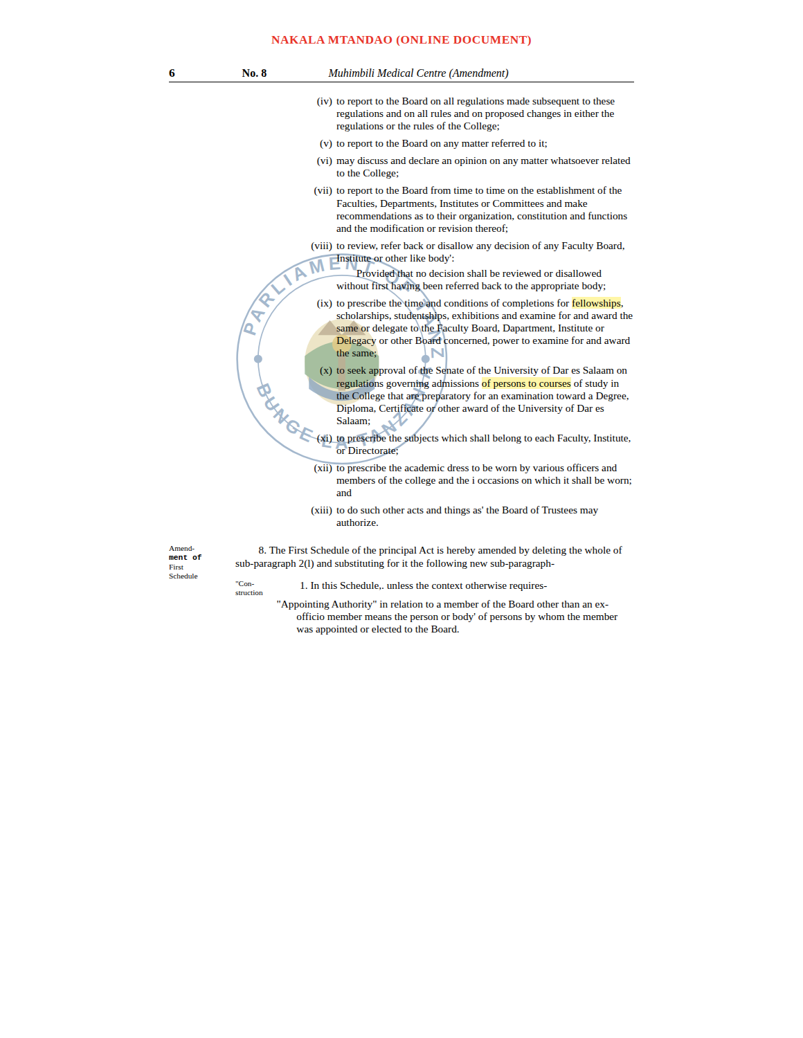NAKALA MTANDAO (ONLINE DOCUMENT)
6
No. 8
Muhimbili Medical Centre (Amendment)
PARLIAMENT OF TANZANIA BUNGE LA TANZANIA
(iv)
to report to the Board on all regulations made subsequent to these regulations and on all rules and on proposed changes in either the regulations or the rules of the College;
(v)
to report to the Board on any matter referred to it;
(vi)
may discuss and declare an opinion on any matter whatsoever related to the College;
(vii)
to report to the Board from time to time on the establishment of the Faculties, Departments, Institutes or Committees and make recommendations as to their organization, constitution and functions and the modification or revision thereof;
(viii)
to review, refer back or disallow any decision of any Faculty Board, Institute or other like body':
Provided that no decision shall be reviewed or disallowed without first having been referred back to the appropriate body;
(ix)
to prescribe the time and conditions of completions for fellowships, scholarships, studentships, exhibitions and examine for and award the same or delegate to the Faculty Board, Dapartment, Institute or Delegacy or other Board concerned, power to examine for and award the same;
(x)
to seek approval of the Senate of the University of Dar es Salaam on regulations governing admissions of persons to courses of study in the College that are preparatory for an examination toward a Degree, Diploma, Certificate or other award of the University of Dar es Salaam;
(xi)
to prescribe the subjects which shall belong to each Faculty, Institute, or Directorate;
(xii)
to prescribe the academic dress to be worn by various officers and members of the college and the i occasions on which it shall be worn; and
(xiii)
to do such other acts and things as' the Board of Trustees may authorize.
Amend-
ment of
First
Schedule
8. The First Schedule of the principal Act is hereby amended by deleting the whole of sub-paragraph 2(l) and substituting for it the following new sub-paragraph-
"Con-
struction
1. In this Schedule,. unless the context otherwise requires-
"Appointing Authority" in relation to a member of the Board other than an ex-officio member means the person or body' of persons by whom the member was appointed or elected to the Board.